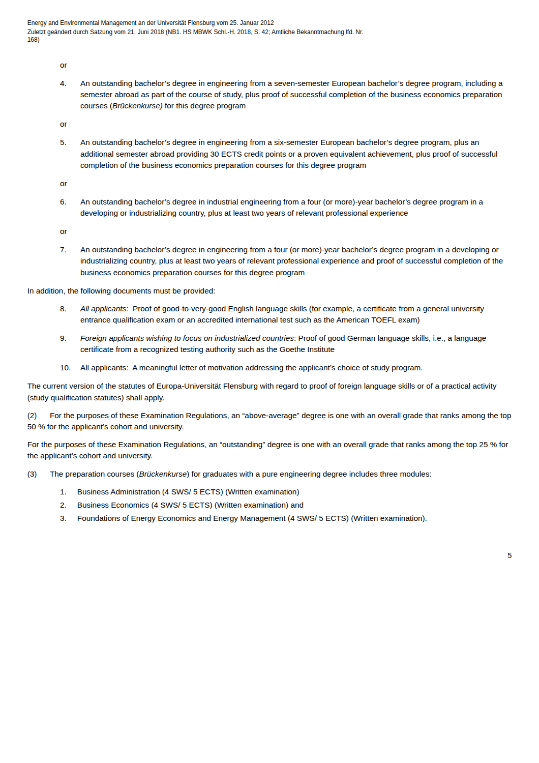Energy and Environmental Management an der Universität Flensburg vom 25. Januar 2012
Zuletzt geändert durch Satzung vom 21. Juni 2018 (NB1. HS MBWK Schl.-H. 2018, S. 42; Amtliche Bekanntmachung lfd. Nr.
168)
or
4. An outstanding bachelor’s degree in engineering from a seven-semester European bachelor’s degree program, including a semester abroad as part of the course of study, plus proof of successful completion of the business economics preparation courses (Brückenkurse) for this degree program
or
5. An outstanding bachelor’s degree in engineering from a six-semester European bachelor’s degree program, plus an additional semester abroad providing 30 ECTS credit points or a proven equivalent achievement, plus proof of successful completion of the business economics preparation courses for this degree program
or
6. An outstanding bachelor’s degree in industrial engineering from a four (or more)-year bachelor’s degree program in a developing or industrializing country, plus at least two years of relevant professional experience
or
7. An outstanding bachelor’s degree in engineering from a four (or more)-year bachelor’s degree program in a developing or industrializing country, plus at least two years of relevant professional experience and proof of successful completion of the business economics preparation courses for this degree program
In addition, the following documents must be provided:
8. All applicants: Proof of good-to-very-good English language skills (for example, a certificate from a general university entrance qualification exam or an accredited international test such as the American TOEFL exam)
9. Foreign applicants wishing to focus on industrialized countries: Proof of good German language skills, i.e., a language certificate from a recognized testing authority such as the Goethe Institute
10. All applicants: A meaningful letter of motivation addressing the applicant’s choice of study program.
The current version of the statutes of Europa-Universität Flensburg with regard to proof of foreign language skills or of a practical activity (study qualification statutes) shall apply.
(2) For the purposes of these Examination Regulations, an “above-average” degree is one with an overall grade that ranks among the top 50 % for the applicant’s cohort and university.
For the purposes of these Examination Regulations, an “outstanding” degree is one with an overall grade that ranks among the top 25 % for the applicant’s cohort and university.
(3) The preparation courses (Brückenkurse) for graduates with a pure engineering degree includes three modules:
1. Business Administration (4 SWS/ 5 ECTS) (Written examination)
2. Business Economics (4 SWS/ 5 ECTS) (Written examination) and
3. Foundations of Energy Economics and Energy Management (4 SWS/ 5 ECTS) (Written examination).
5